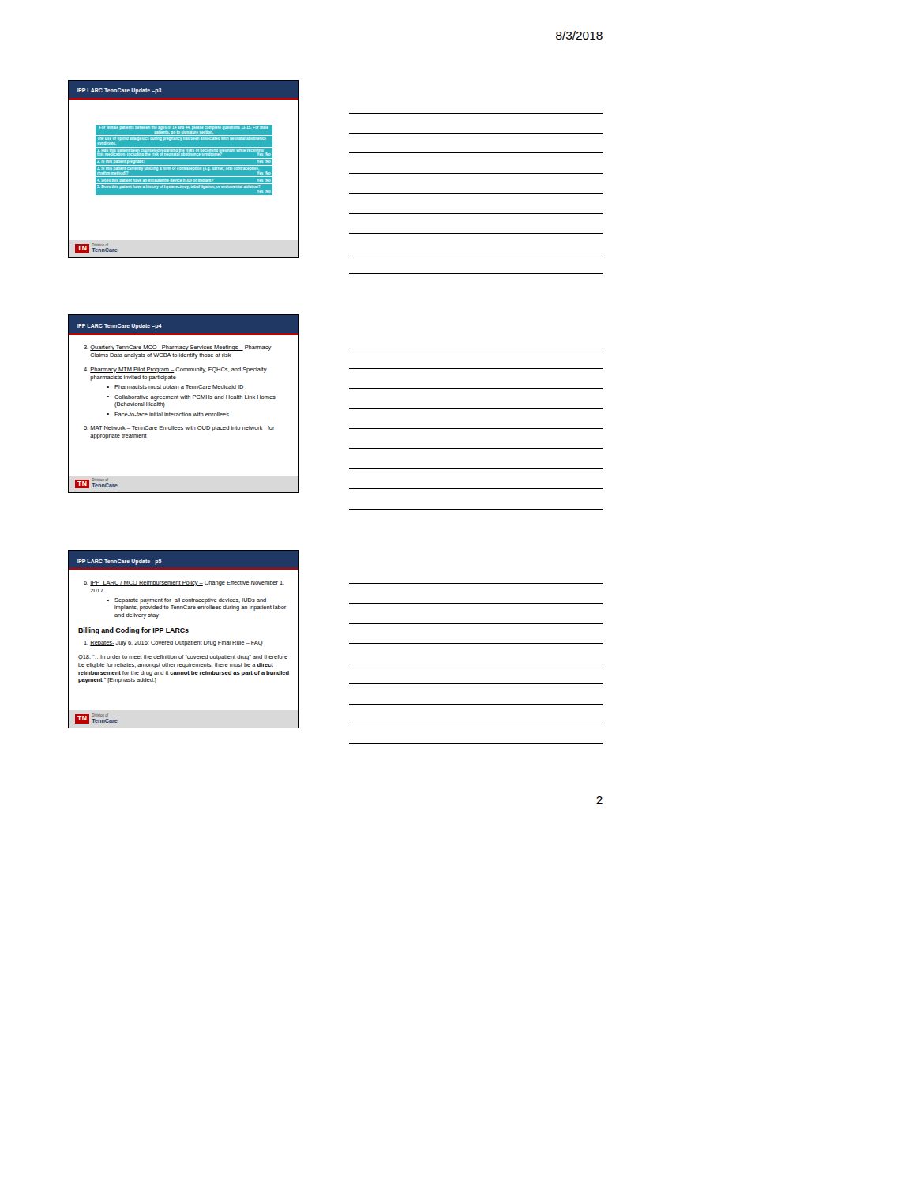8/3/2018
IPP LARC TennCare Update –p3
| For female patients between the ages of 14 and 44, please complete questions 11-15. For male patients, go to signature section. |
| The use of opioid analgesics during pregnancy has been associated with neonatal abstinence syndrome. |
| 1. Has this patient been counseled regarding the risks of becoming pregnant while receiving this medication, including the risk of neonatal abstinence syndrome? Yes No |
| 2. Is this patient pregnant? Yes No |
| 3. Is this patient currently utilizing a form of contraception (e.g. barrier, oral contraceptive, rhythm method)? Yes No |
| 4. Does this patient have an intrauterine device (IUD) or implant? Yes No |
| 5. Does this patient have a history of hysterectomy, tubal ligation, or endometrial ablation? Yes No |
TN Division of TennCare
IPP LARC TennCare Update –p4
Quarterly TennCare MCO –Pharmacy Services Meetings – Pharmacy Claims Data analysis of WCBA to identify those at risk
Pharmacy MTM Pilot Program – Community, FQHCs, and Specialty pharmacists invited to participate
Pharmacists must obtain a TennCare Medicaid ID
Collaborative agreement with PCMHs and Health Link Homes (Behavioral Health)
Face-to-face initial interaction with enrollees
MAT Network – TennCare Enrollees with OUD placed into network for appropriate treatment
TN Division of TennCare
IPP LARC TennCare Update –p5
IPP LARC / MCO Reimbursement Policy – Change Effective November 1, 2017
Separate payment for all contraceptive devices, IUDs and implants, provided to TennCare enrollees during an inpatient labor and delivery stay
Billing and Coding for IPP LARCs
Rebates- July 6, 2016: Covered Outpatient Drug Final Rule – FAQ
Q18. “…In order to meet the definition of “covered outpatient drug” and therefore be eligible for rebates, amongst other requirements, there must be a direct reimbursement for the drug and it cannot be reimbursed as part of a bundled payment.” [Emphasis added.]
TN Division of TennCare
2